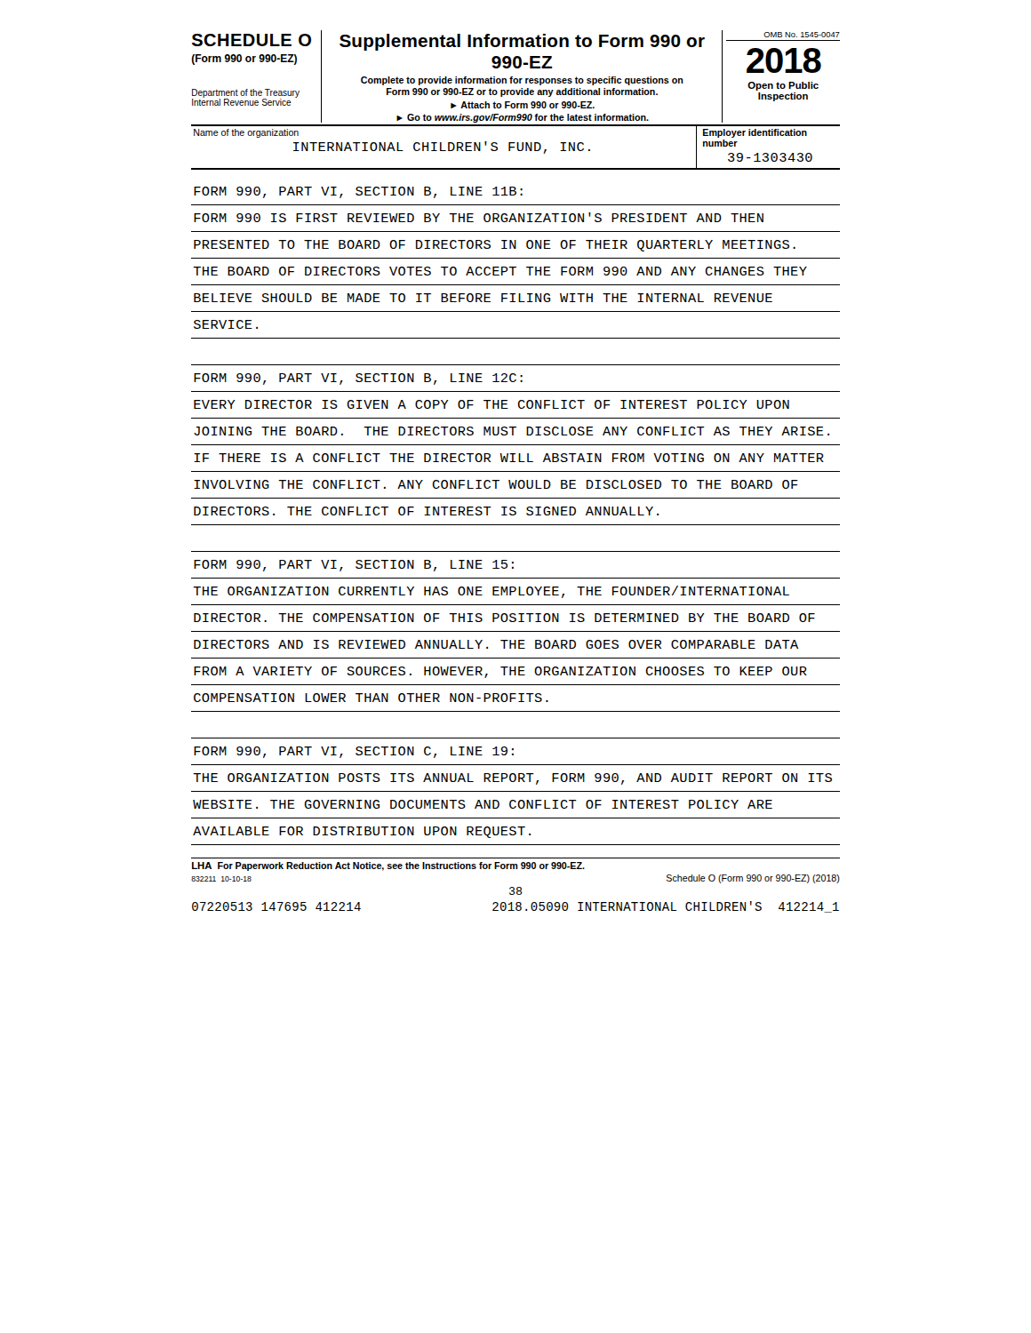SCHEDULE O
(Form 990 or 990-EZ)
Department of the Treasury
Internal Revenue Service
Supplemental Information to Form 990 or 990-EZ
Complete to provide information for responses to specific questions on
Form 990 or 990-EZ or to provide any additional information.
► Attach to Form 990 or 990-EZ.
► Go to www.irs.gov/Form990 for the latest information.
OMB No. 1545-0047
2018
Open to Public
Inspection
Name of the organization
INTERNATIONAL CHILDREN'S FUND, INC.
Employer identification number
39-1303430
FORM 990, PART VI, SECTION B, LINE 11B:
FORM 990 IS FIRST REVIEWED BY THE ORGANIZATION'S PRESIDENT AND THEN
PRESENTED TO THE BOARD OF DIRECTORS IN ONE OF THEIR QUARTERLY MEETINGS.
THE BOARD OF DIRECTORS VOTES TO ACCEPT THE FORM 990 AND ANY CHANGES THEY
BELIEVE SHOULD BE MADE TO IT BEFORE FILING WITH THE INTERNAL REVENUE
SERVICE.
FORM 990, PART VI, SECTION B, LINE 12C:
EVERY DIRECTOR IS GIVEN A COPY OF THE CONFLICT OF INTEREST POLICY UPON
JOINING THE BOARD. THE DIRECTORS MUST DISCLOSE ANY CONFLICT AS THEY ARISE.
IF THERE IS A CONFLICT THE DIRECTOR WILL ABSTAIN FROM VOTING ON ANY MATTER
INVOLVING THE CONFLICT. ANY CONFLICT WOULD BE DISCLOSED TO THE BOARD OF
DIRECTORS. THE CONFLICT OF INTEREST IS SIGNED ANNUALLY.
FORM 990, PART VI, SECTION B, LINE 15:
THE ORGANIZATION CURRENTLY HAS ONE EMPLOYEE, THE FOUNDER/INTERNATIONAL
DIRECTOR. THE COMPENSATION OF THIS POSITION IS DETERMINED BY THE BOARD OF
DIRECTORS AND IS REVIEWED ANNUALLY. THE BOARD GOES OVER COMPARABLE DATA
FROM A VARIETY OF SOURCES. HOWEVER, THE ORGANIZATION CHOOSES TO KEEP OUR
COMPENSATION LOWER THAN OTHER NON-PROFITS.
FORM 990, PART VI, SECTION C, LINE 19:
THE ORGANIZATION POSTS ITS ANNUAL REPORT, FORM 990, AND AUDIT REPORT ON ITS
WEBSITE. THE GOVERNING DOCUMENTS AND CONFLICT OF INTEREST POLICY ARE
AVAILABLE FOR DISTRIBUTION UPON REQUEST.
LHA For Paperwork Reduction Act Notice, see the Instructions for Form 990 or 990-EZ.
832211 10-10-18
Schedule O (Form 990 or 990-EZ) (2018)
38
07220513 147695 412214 2018.05090 INTERNATIONAL CHILDREN'S 412214_1